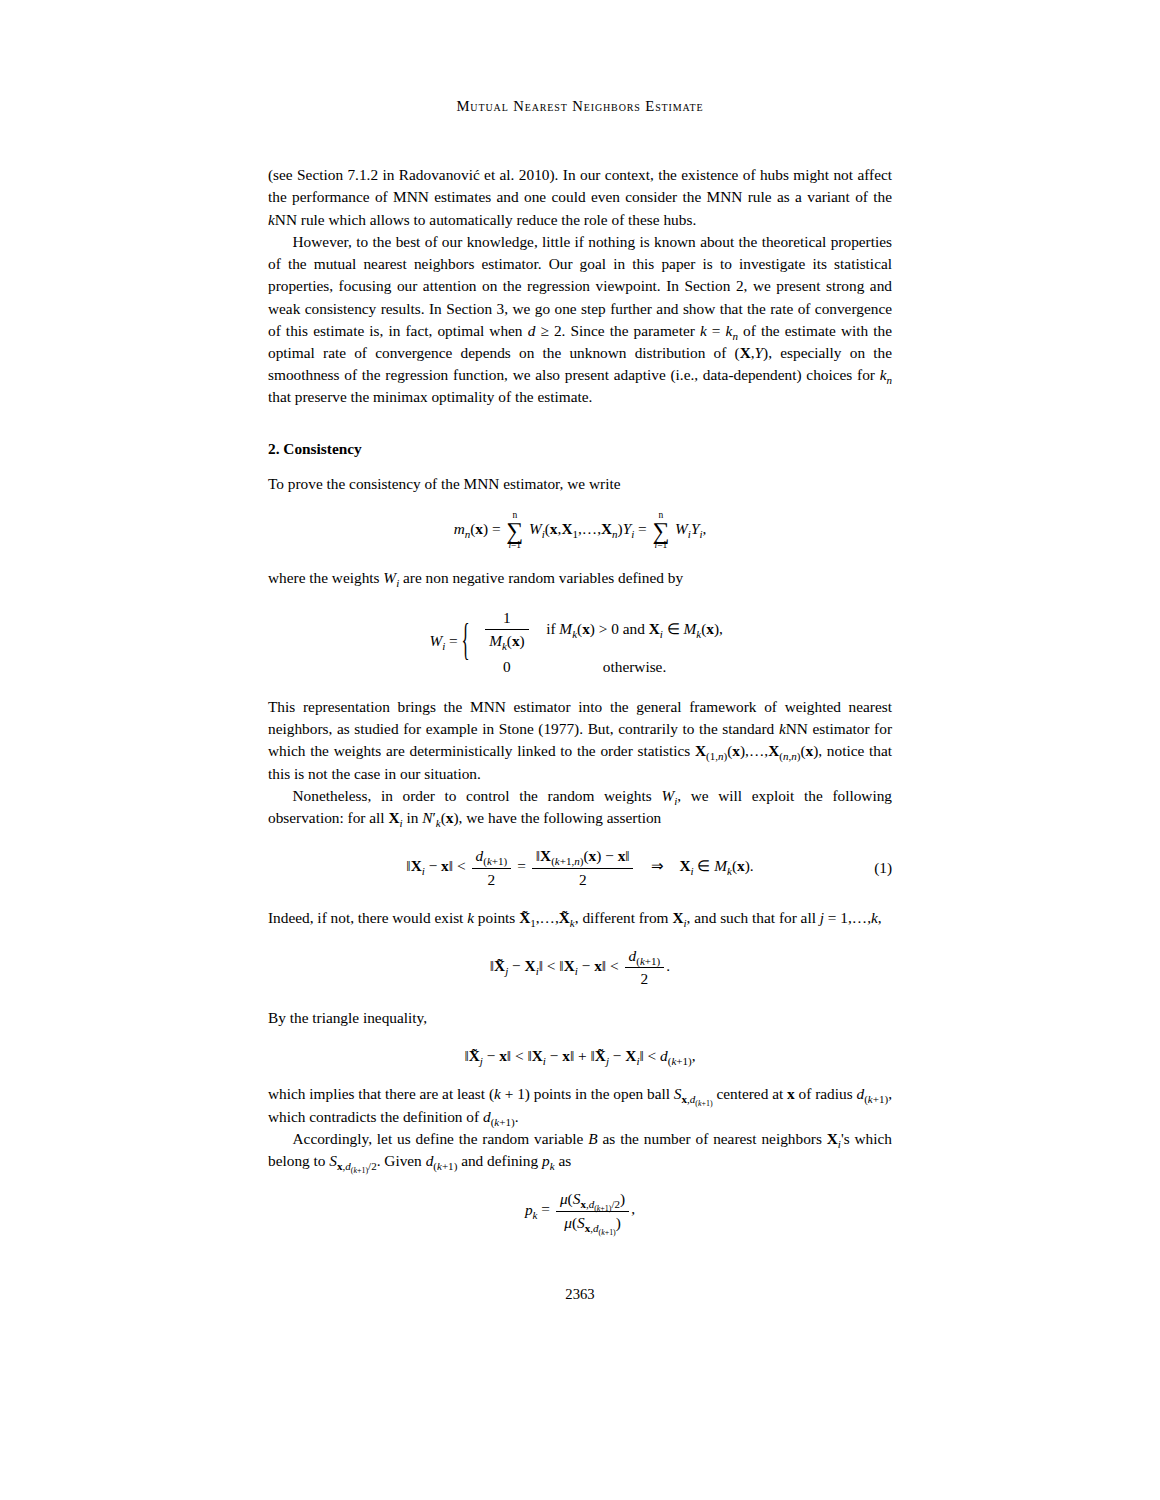Mutual Nearest Neighbors Estimate
(see Section 7.1.2 in Radovanović et al. 2010). In our context, the existence of hubs might not affect the performance of MNN estimates and one could even consider the MNN rule as a variant of the k NN rule which allows to automatically reduce the role of these hubs.
However, to the best of our knowledge, little if nothing is known about the theoretical properties of the mutual nearest neighbors estimator. Our goal in this paper is to investigate its statistical properties, focusing our attention on the regression viewpoint. In Section 2, we present strong and weak consistency results. In Section 3, we go one step further and show that the rate of convergence of this estimate is, in fact, optimal when d ≥ 2. Since the parameter k = kn of the estimate with the optimal rate of convergence depends on the unknown distribution of (X,Y), especially on the smoothness of the regression function, we also present adaptive (i.e., data-dependent) choices for kn that preserve the minimax optimality of the estimate.
2. Consistency
To prove the consistency of the MNN estimator, we write
mn(x) = n∑i=1 Wi(x,X1,…,Xn)Yi = n∑i=1 WiYi,
where the weights Wi are non negative random variables defined by
Wi = {
| 1 M k ( x ) | if M k ( x ) > 0 and X i ∈ M k ( x ), |
| 0 | otherwise. |
This representation brings the MNN estimator into the general framework of weighted nearest neighbors, as studied for example in Stone (1977). But, contrarily to the standard k NN estimator for which the weights are deterministically linked to the order statistics X(1,n)(x),…,X(n,n)(x), notice that this is not the case in our situation.
Nonetheless, in order to control the random weights Wi, we will exploit the following observation: for all Xi in N′k(x), we have the following assertion
‖Xi − x‖ < d(k+1) 2 = ‖X(k+1,n)(x) − x‖2 ⇒ Xi ∈ Mk(x). (1)
Indeed, if not, there would exist k points X̃1,…,X̃k, different from Xi, and such that for all j = 1,…,k,
‖X̃j − Xi‖ < ‖Xi − x‖ < d(k+1) 2.
By the triangle inequality,
‖X̃j − x‖ < ‖Xi − x‖ + ‖X̃j − Xi‖ < d(k+1),
which implies that there are at least (k + 1) points in the open ball Sx,d(k+1) centered at x of radius d(k+1), which contradicts the definition of d(k+1).
Accordingly, let us define the random variable B as the number of nearest neighbors Xi's which belong to Sx,d(k+1)/2. Given d(k+1) and defining pk as
pk = μ(Sx,d(k+1)/2) μ(Sx,d(k+1)),
2363